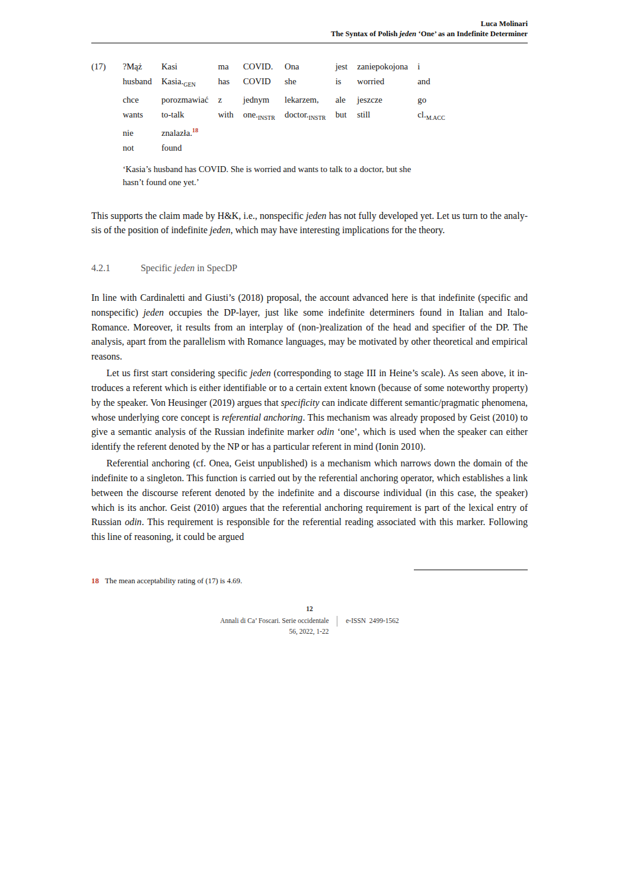Luca Molinari
The Syntax of Polish jeden ‘One’ as an Indefinite Determiner
(17)
| ?Mąż | Kasi | ma | COVID. | Ona | jest | zaniepokojona | i |
| husband | Kasia. GEN | has | COVID | she | is | worried | and |
| chce | porozmawiać | z | jednym | lekarzem, | ale | jeszcze | go |
| wants | to-talk | with | one. INSTR | doctor. INSTR | but | still | cl. M.ACC |
| nie | znalazła. 18 |
| not | found |
‘Kasia’s husband has COVID. She is worried and wants to talk to a doctor, but she hasn’t found one yet.’
This supports the claim made by H&K, i.e., nonspecific jeden has not fully developed yet. Let us turn to the analysis of the position of indefinite jeden, which may have interesting implications for the theory.
4.2.1 Specific jeden in SpecDP
In line with Cardinaletti and Giusti’s (2018) proposal, the account advanced here is that indefinite (specific and nonspecific) jeden occupies the DP-layer, just like some indefinite determiners found in Italian and Italo-Romance. Moreover, it results from an interplay of (non-)realization of the head and specifier of the DP. The analysis, apart from the parallelism with Romance languages, may be motivated by other theoretical and empirical reasons.
Let us first start considering specific jeden (corresponding to stage III in Heine’s scale). As seen above, it introduces a referent which is either identifiable or to a certain extent known (because of some noteworthy property) by the speaker. Von Heusinger (2019) argues that specificity can indicate different semantic/pragmatic phenomena, whose underlying core concept is referential anchoring. This mechanism was already proposed by Geist (2010) to give a semantic analysis of the Russian indefinite marker odin ‘one’, which is used when the speaker can either identify the referent denoted by the NP or has a particular referent in mind (Ionin 2010).
Referential anchoring (cf. Onea, Geist unpublished) is a mechanism which narrows down the domain of the indefinite to a singleton. This function is carried out by the referential anchoring operator, which establishes a link between the discourse referent denoted by the indefinite and a discourse individual (in this case, the speaker) which is its anchor. Geist (2010) argues that the referential anchoring requirement is part of the lexical entry of Russian odin. This requirement is responsible for the referential reading associated with this marker. Following this line of reasoning, it could be argued
18 The mean acceptability rating of (17) is 4.69.
12
Annali di Ca’ Foscari. Serie occidentale
56, 2022, 1-22
e-ISSN 2499-1562